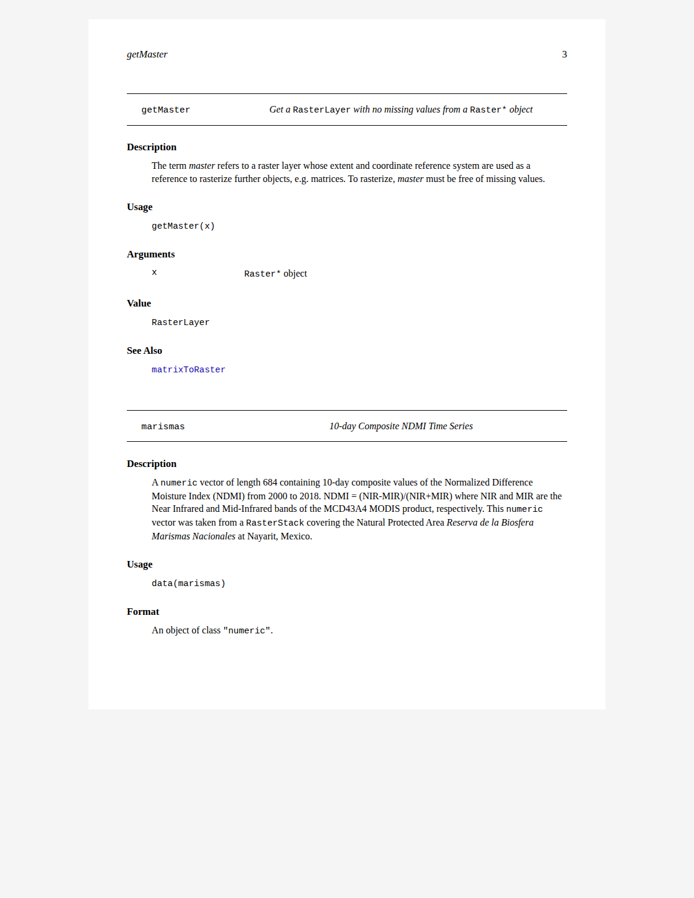getMaster 3
getMaster
Get a RasterLayer with no missing values from a Raster* object
Description
The term master refers to a raster layer whose extent and coordinate reference system are used as a reference to rasterize further objects, e.g. matrices. To rasterize, master must be free of missing values.
Usage
getMaster(x)
Arguments
| x | Raster* object |
Value
RasterLayer
See Also
matrixToRaster
marismas
10-day Composite NDMI Time Series
Description
A numeric vector of length 684 containing 10-day composite values of the Normalized Difference Moisture Index (NDMI) from 2000 to 2018. NDMI = (NIR-MIR)/(NIR+MIR) where NIR and MIR are the Near Infrared and Mid-Infrared bands of the MCD43A4 MODIS product, respectively. This numeric vector was taken from a RasterStack covering the Natural Protected Area Reserva de la Biosfera Marismas Nacionales at Nayarit, Mexico.
Usage
data(marismas)
Format
An object of class "numeric".